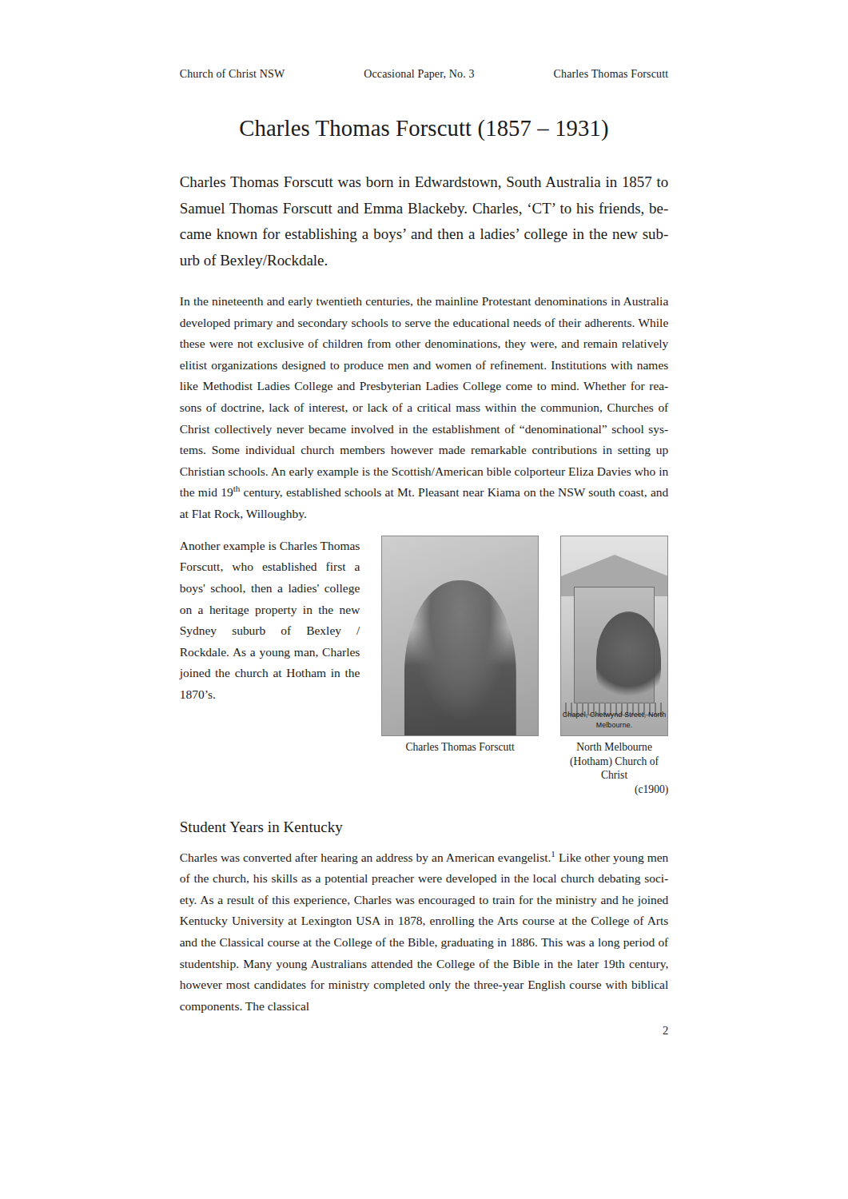Church of Christ NSW Occasional Paper, No. 3 Charles Thomas Forscutt
Charles Thomas Forscutt (1857 – 1931)
Charles Thomas Forscutt was born in Edwardstown, South Australia in 1857 to Samuel Thomas Forscutt and Emma Blackeby. Charles, ‘CT’ to his friends, became known for establishing a boys’ and then a ladies’ college in the new suburb of Bexley/Rockdale.
In the nineteenth and early twentieth centuries, the mainline Protestant denominations in Australia developed primary and secondary schools to serve the educational needs of their adherents. While these were not exclusive of children from other denominations, they were, and remain relatively elitist organizations designed to produce men and women of refinement. Institutions with names like Methodist Ladies College and Presbyterian Ladies College come to mind. Whether for reasons of doctrine, lack of interest, or lack of a critical mass within the communion, Churches of Christ collectively never became involved in the establishment of “denominational” school systems. Some individual church members however made remarkable contributions in setting up Christian schools. An early example is the Scottish/American bible colporteur Eliza Davies who in the mid 19th century, established schools at Mt. Pleasant near Kiama on the NSW south coast, and at Flat Rock, Willoughby.
Another example is Charles Thomas Forscutt, who established first a boys' school, then a ladies' college on a heritage property in the new Sydney suburb of Bexley / Rockdale. As a young man, Charles joined the church at Hotham in the 1870’s.
Charles Thomas Forscutt
Chapel, Chetwynd Street, North Melbourne.
North Melbourne (Hotham) Church of Christ (c1900)
Student Years in Kentucky
Charles was converted after hearing an address by an American evangelist.1 Like other young men of the church, his skills as a potential preacher were developed in the local church debating society. As a result of this experience, Charles was encouraged to train for the ministry and he joined Kentucky University at Lexington USA in 1878, enrolling the Arts course at the College of Arts and the Classical course at the College of the Bible, graduating in 1886. This was a long period of studentship. Many young Australians attended the College of the Bible in the later 19th century, however most candidates for ministry completed only the three-year English course with biblical components. The classical
2